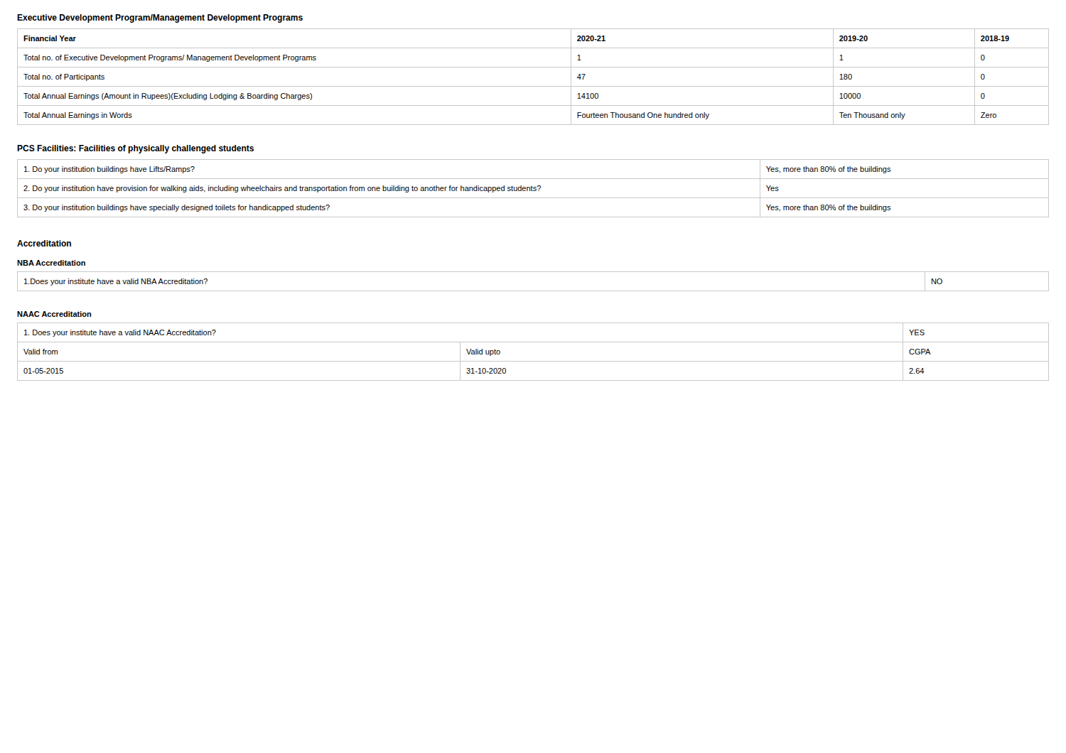Executive Development Program/Management Development Programs
| Financial Year | 2020-21 | 2019-20 | 2018-19 |
| --- | --- | --- | --- |
| Total no. of Executive Development Programs/ Management Development Programs | 1 | 1 | 0 |
| Total no. of Participants | 47 | 180 | 0 |
| Total Annual Earnings (Amount in Rupees)(Excluding Lodging & Boarding Charges) | 14100 | 10000 | 0 |
| Total Annual Earnings in Words | Fourteen Thousand One hundred only | Ten Thousand only | Zero |
PCS Facilities: Facilities of physically challenged students
| 1. Do your institution buildings have Lifts/Ramps? | Yes, more than 80% of the buildings |
| 2. Do your institution have provision for walking aids, including wheelchairs and transportation from one building to another for handicapped students? | Yes |
| 3. Do your institution buildings have specially designed toilets for handicapped students? | Yes, more than 80% of the buildings |
Accreditation
NBA Accreditation
| 1.Does your institute have a valid NBA Accreditation? | NO |
NAAC Accreditation
| 1. Does your institute have a valid NAAC Accreditation? | YES |
| Valid from | Valid upto | CGPA |
| 01-05-2015 | 31-10-2020 | 2.64 |